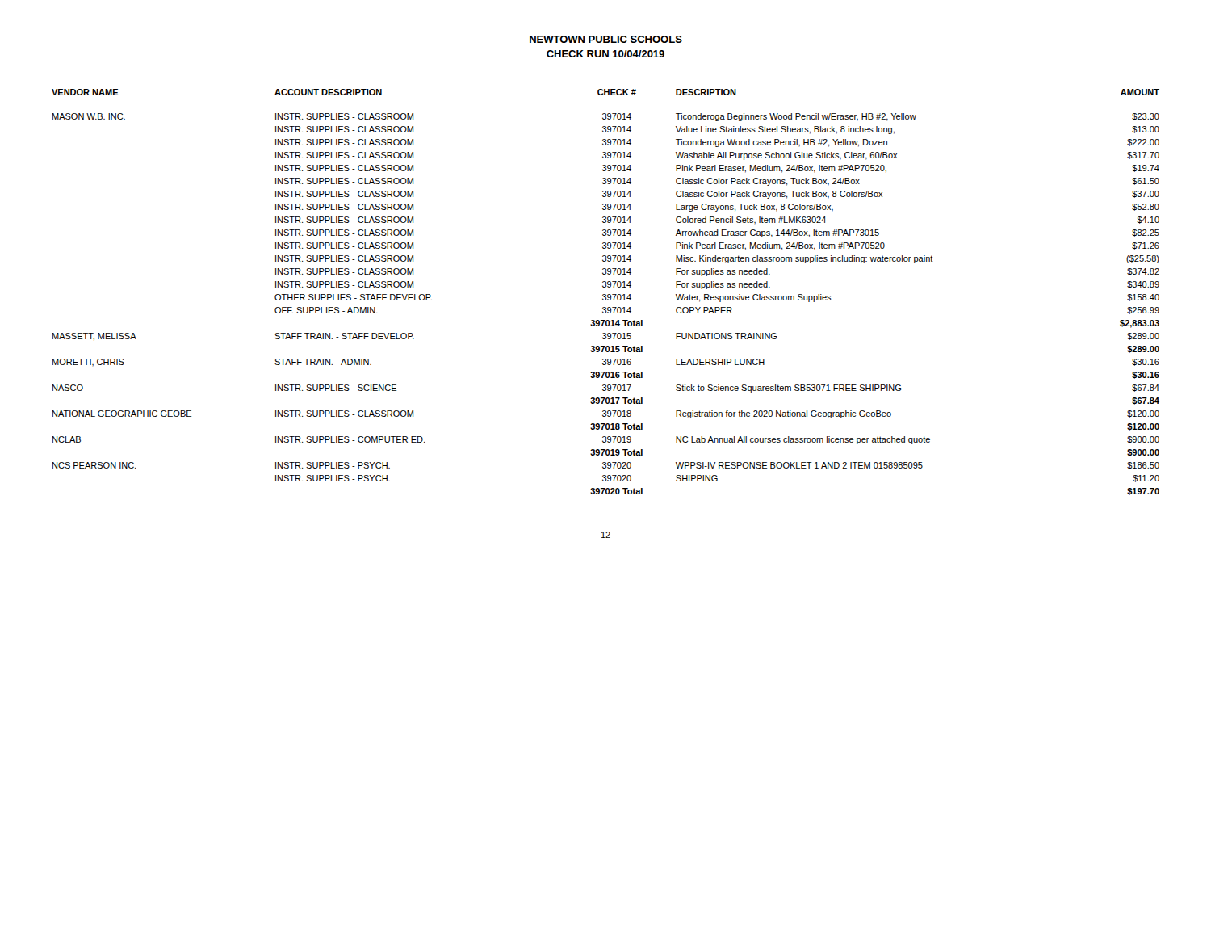NEWTOWN PUBLIC SCHOOLS
CHECK RUN 10/04/2019
| VENDOR NAME | ACCOUNT DESCRIPTION | CHECK # | DESCRIPTION | AMOUNT |
| --- | --- | --- | --- | --- |
| MASON W.B. INC. | INSTR. SUPPLIES - CLASSROOM | 397014 | Ticonderoga Beginners Wood Pencil w/Eraser, HB #2, Yellow | $23.30 |
| | INSTR. SUPPLIES - CLASSROOM | 397014 | Value Line Stainless Steel Shears, Black, 8 inches long, | $13.00 |
| | INSTR. SUPPLIES - CLASSROOM | 397014 | Ticonderoga Wood case Pencil, HB #2, Yellow, Dozen | $222.00 |
| | INSTR. SUPPLIES - CLASSROOM | 397014 | Washable All Purpose School Glue Sticks, Clear, 60/Box | $317.70 |
| | INSTR. SUPPLIES - CLASSROOM | 397014 | Pink Pearl Eraser, Medium, 24/Box, Item #PAP70520, | $19.74 |
| | INSTR. SUPPLIES - CLASSROOM | 397014 | Classic Color Pack Crayons, Tuck Box, 24/Box | $61.50 |
| | INSTR. SUPPLIES - CLASSROOM | 397014 | Classic Color Pack Crayons, Tuck Box, 8 Colors/Box | $37.00 |
| | INSTR. SUPPLIES - CLASSROOM | 397014 | Large Crayons, Tuck Box, 8 Colors/Box, | $52.80 |
| | INSTR. SUPPLIES - CLASSROOM | 397014 | Colored Pencil Sets, Item #LMK63024 | $4.10 |
| | INSTR. SUPPLIES - CLASSROOM | 397014 | Arrowhead Eraser Caps, 144/Box, Item #PAP73015 | $82.25 |
| | INSTR. SUPPLIES - CLASSROOM | 397014 | Pink Pearl Eraser, Medium, 24/Box, Item #PAP70520 | $71.26 |
| | INSTR. SUPPLIES - CLASSROOM | 397014 | Misc. Kindergarten classroom supplies including: watercolor paint | ($25.58) |
| | INSTR. SUPPLIES - CLASSROOM | 397014 | For supplies as needed. | $374.82 |
| | INSTR. SUPPLIES - CLASSROOM | 397014 | For supplies as needed. | $340.89 |
| | OTHER SUPPLIES - STAFF DEVELOP. | 397014 | Water, Responsive Classroom Supplies | $158.40 |
| | OFF. SUPPLIES - ADMIN. | 397014 | COPY PAPER | $256.99 |
| | | 397014 Total | | $2,883.03 |
| MASSETT, MELISSA | STAFF TRAIN. - STAFF DEVELOP. | 397015 | FUNDATIONS TRAINING | $289.00 |
| | | 397015 Total | | $289.00 |
| MORETTI, CHRIS | STAFF TRAIN. - ADMIN. | 397016 | LEADERSHIP LUNCH | $30.16 |
| | | 397016 Total | | $30.16 |
| NASCO | INSTR. SUPPLIES - SCIENCE | 397017 | Stick to Science SquaresItem SB53071 FREE SHIPPING | $67.84 |
| | | 397017 Total | | $67.84 |
| NATIONAL GEOGRAPHIC GEOBE | INSTR. SUPPLIES - CLASSROOM | 397018 | Registration for the 2020 National Geographic GeoBeo | $120.00 |
| | | 397018 Total | | $120.00 |
| NCLAB | INSTR. SUPPLIES - COMPUTER ED. | 397019 | NC Lab Annual All courses classroom license per attached quote | $900.00 |
| | | 397019 Total | | $900.00 |
| NCS PEARSON INC. | INSTR. SUPPLIES - PSYCH. | 397020 | WPPSI-IV RESPONSE BOOKLET 1 AND 2 ITEM 0158985095 | $186.50 |
| | INSTR. SUPPLIES - PSYCH. | 397020 | SHIPPING | $11.20 |
| | | 397020 Total | | $197.70 |
12